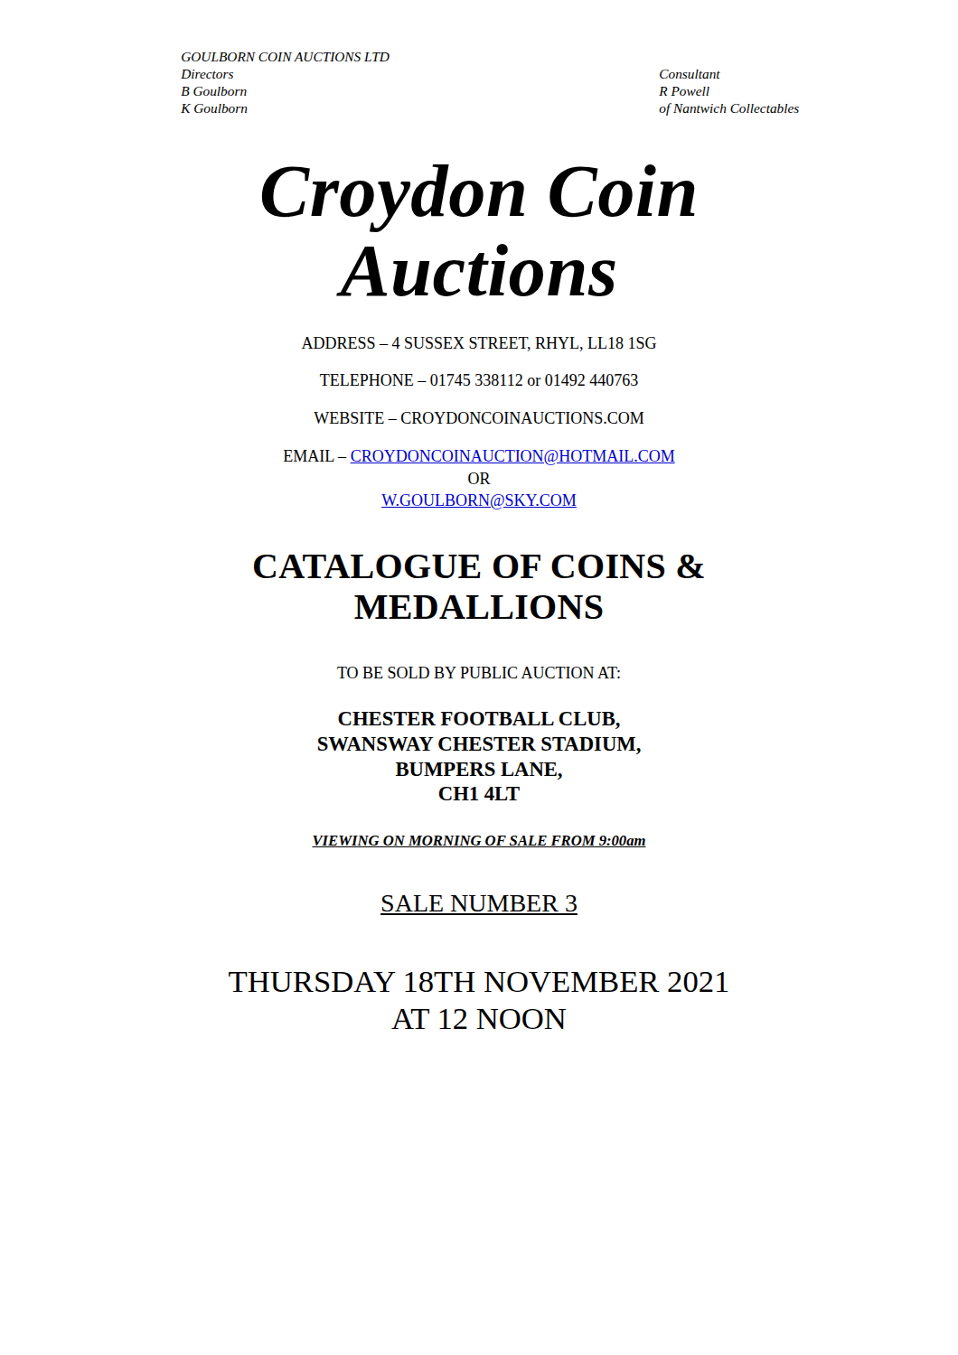GOULBORN COIN AUCTIONS LTD
| Directors | Consultant |
| B Goulborn | R Powell |
| K Goulborn | of Nantwich Collectables |
Croydon Coin
Auctions
ADDRESS – 4 SUSSEX STREET, RHYL, LL18 1SG
TELEPHONE – 01745 338112 or 01492 440763
WEBSITE – CROYDONCOINAUCTIONS.COM
EMAIL – CROYDONCOINAUCTION@HOTMAIL.COM
OR
W.GOULBORN@SKY.COM
CATALOGUE OF COINS & MEDALLIONS
TO BE SOLD BY PUBLIC AUCTION AT:
CHESTER FOOTBALL CLUB,
SWANSWAY CHESTER STADIUM,
BUMPERS LANE,
CH1 4LT
VIEWING ON MORNING OF SALE FROM 9:00am
SALE NUMBER 3
THURSDAY 18TH NOVEMBER 2021
AT 12 NOON